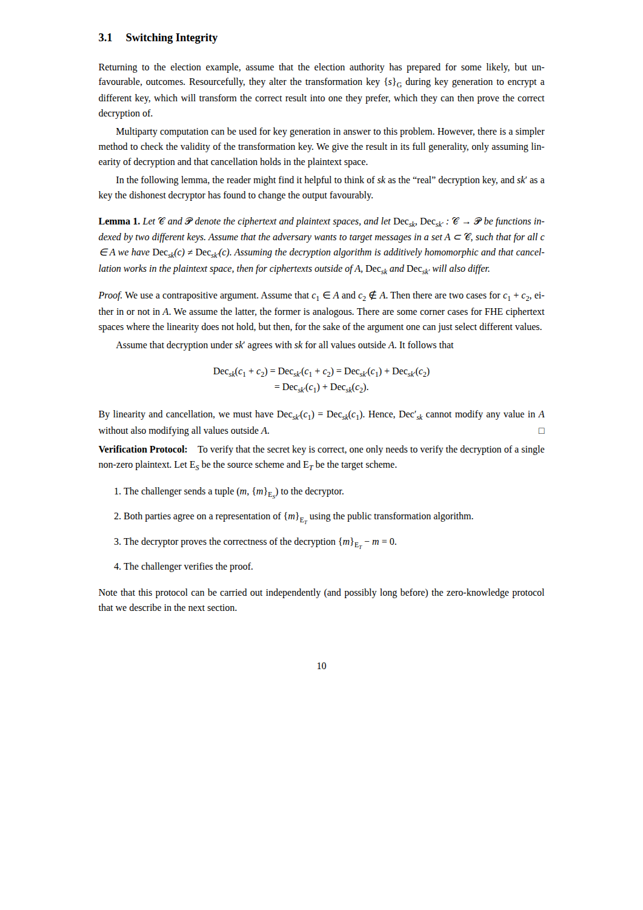3.1 Switching Integrity
Returning to the election example, assume that the election authority has prepared for some likely, but unfavourable, outcomes. Resourcefully, they alter the transformation key {s}G during key generation to encrypt a different key, which will transform the correct result into one they prefer, which they can then prove the correct decryption of.
Multiparty computation can be used for key generation in answer to this problem. However, there is a simpler method to check the validity of the transformation key. We give the result in its full generality, only assuming linearity of decryption and that cancellation holds in the plaintext space.
In the following lemma, the reader might find it helpful to think of sk as the “real” decryption key, and sk′ as a key the dishonest decryptor has found to change the output favourably.
Lemma 1. Let 𝒞 and 𝒫 denote the ciphertext and plaintext spaces, and let Decsk, Decsk′ : 𝒞 → 𝒫 be functions indexed by two different keys. Assume that the adversary wants to target messages in a set A ⊂ 𝒞, such that for all c ∈ A we have Decsk(c) ≠ Decsk′(c). Assuming the decryption algorithm is additively homomorphic and that cancellation works in the plaintext space, then for ciphertexts outside of A, Decsk and Decsk′ will also differ.
Proof. We use a contrapositive argument. Assume that c1 ∈ A and c2 ∉ A. Then there are two cases for c1 + c2, either in or not in A. We assume the latter, the former is analogous. There are some corner cases for FHE ciphertext spaces where the linearity does not hold, but then, for the sake of the argument one can just select different values.
Assume that decryption under sk′ agrees with sk for all values outside A. It follows that
Decsk(c1 + c2) = Decsk′(c1 + c2) = Decsk′(c1) + Decsk′(c2) = Decsk′(c1) + Decsk(c2).
By linearity and cancellation, we must have Decsk′(c1) = Decsk(c1). Hence, Dec′sk cannot modify any value in A without also modifying all values outside A. □
Verification Protocol: To verify that the secret key is correct, one only needs to verify the decryption of a single non-zero plaintext. Let ES be the source scheme and ET be the target scheme.
The challenger sends a tuple (m, {m}ES) to the decryptor.
Both parties agree on a representation of {m}ET using the public transformation algorithm.
The decryptor proves the correctness of the decryption {m}ET − m = 0.
The challenger verifies the proof.
Note that this protocol can be carried out independently (and possibly long before) the zero-knowledge protocol that we describe in the next section.
10